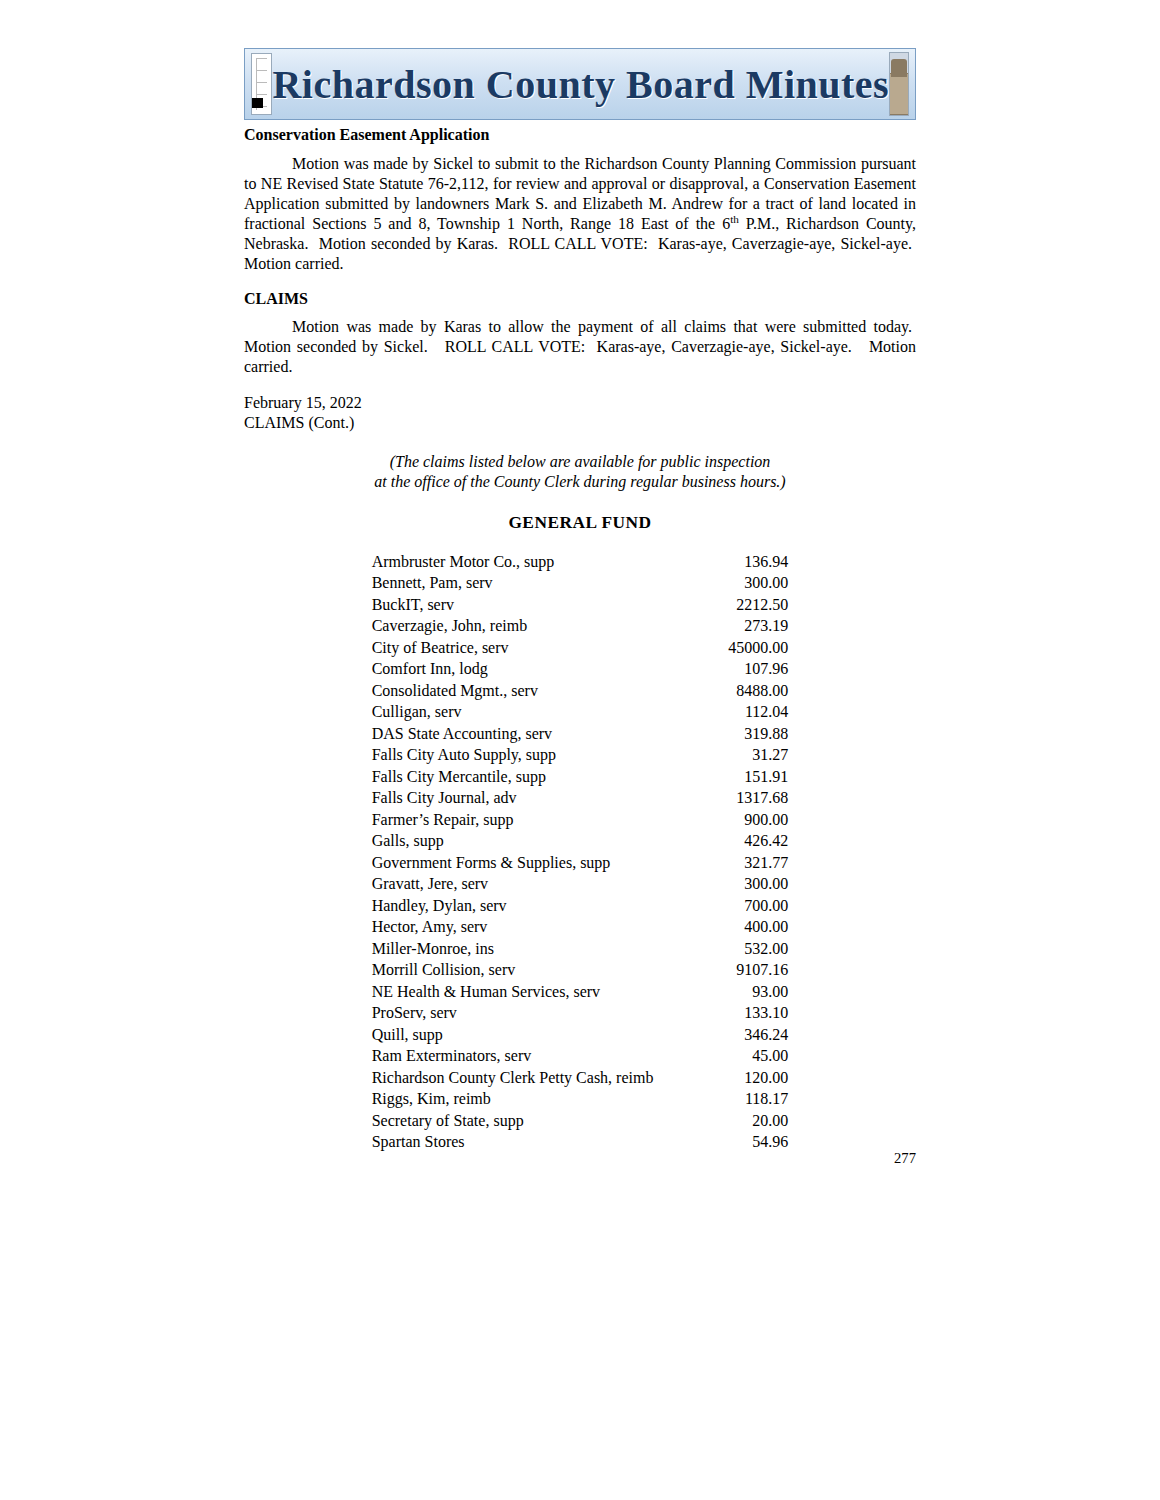Richardson County Board Minutes
Conservation Easement Application
Motion was made by Sickel to submit to the Richardson County Planning Commission pursuant to NE Revised State Statute 76-2,112, for review and approval or disapproval, a Conservation Easement Application submitted by landowners Mark S. and Elizabeth M. Andrew for a tract of land located in fractional Sections 5 and 8, Township 1 North, Range 18 East of the 6th P.M., Richardson County, Nebraska. Motion seconded by Karas. ROLL CALL VOTE: Karas-aye, Caverzagie-aye, Sickel-aye. Motion carried.
CLAIMS
Motion was made by Karas to allow the payment of all claims that were submitted today. Motion seconded by Sickel. ROLL CALL VOTE: Karas-aye, Caverzagie-aye, Sickel-aye. Motion carried.
February 15, 2022
CLAIMS (Cont.)
(The claims listed below are available for public inspection
at the office of the County Clerk during regular business hours.)
GENERAL FUND
| Armbruster Motor Co., supp | 136.94 |
| Bennett, Pam, serv | 300.00 |
| BuckIT, serv | 2212.50 |
| Caverzagie, John, reimb | 273.19 |
| City of Beatrice, serv | 45000.00 |
| Comfort Inn, lodg | 107.96 |
| Consolidated Mgmt., serv | 8488.00 |
| Culligan, serv | 112.04 |
| DAS State Accounting, serv | 319.88 |
| Falls City Auto Supply, supp | 31.27 |
| Falls City Mercantile, supp | 151.91 |
| Falls City Journal, adv | 1317.68 |
| Farmer’s Repair, supp | 900.00 |
| Galls, supp | 426.42 |
| Government Forms & Supplies, supp | 321.77 |
| Gravatt, Jere, serv | 300.00 |
| Handley, Dylan, serv | 700.00 |
| Hector, Amy, serv | 400.00 |
| Miller-Monroe, ins | 532.00 |
| Morrill Collision, serv | 9107.16 |
| NE Health & Human Services, serv | 93.00 |
| ProServ, serv | 133.10 |
| Quill, supp | 346.24 |
| Ram Exterminators, serv | 45.00 |
| Richardson County Clerk Petty Cash, reimb | 120.00 |
| Riggs, Kim, reimb | 118.17 |
| Secretary of State, supp | 20.00 |
| Spartan Stores | 54.96 |
277